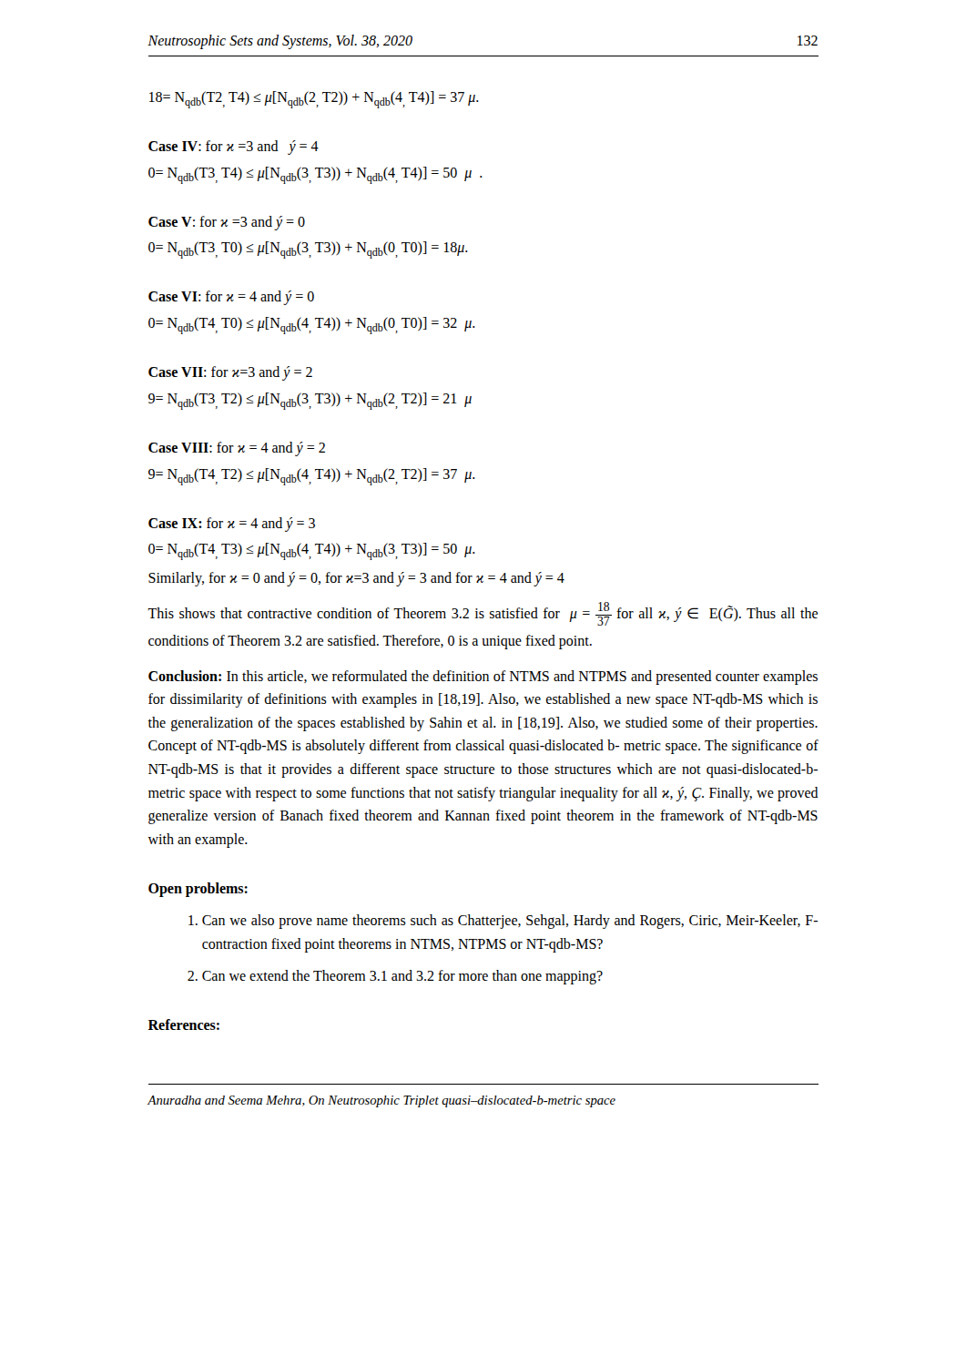Neutrosophic Sets and Systems, Vol. 38, 2020 132
18= Nqdb(T2, T4) ≤ μ[Nqdb(2, T2)) + Nqdb(4, T4)] = 37 μ.
Case IV: for ϰ =3 and ý = 4
0= Nqdb(T3, T4) ≤ μ[Nqdb(3, T3)) + Nqdb(4, T4)] = 50 μ .
Case V: for ϰ =3 and ý = 0
0= Nqdb(T3, T0) ≤ μ[Nqdb(3, T3)) + Nqdb(0, T0)] = 18μ.
Case VI: for ϰ = 4 and ý = 0
0= Nqdb(T4, T0) ≤ μ[Nqdb(4, T4)) + Nqdb(0, T0)] = 32 μ.
Case VII: for ϰ=3 and ý = 2
9= Nqdb(T3, T2) ≤ μ[Nqdb(3, T3)) + Nqdb(2, T2)] = 21 μ
Case VIII: for ϰ = 4 and ý = 2
9= Nqdb(T4, T2) ≤ μ[Nqdb(4, T4)) + Nqdb(2, T2)] = 37 μ.
Case IX: for ϰ = 4 and ý = 3
0= Nqdb(T4, T3) ≤ μ[Nqdb(4, T4)) + Nqdb(3, T3)] = 50 μ.
Similarly, for ϰ = 0 and ý = 0, for ϰ=3 and ý = 3 and for ϰ = 4 and ý = 4
This shows that contractive condition of Theorem 3.2 is satisfied for μ = 1837 for all ϰ, ý ∈ E(G̃). Thus all the conditions of Theorem 3.2 are satisfied. Therefore, 0 is a unique fixed point.
Conclusion: In this article, we reformulated the definition of NTMS and NTPMS and presented counter examples for dissimilarity of definitions with examples in [18,19]. Also, we established a new space NT-qdb-MS which is the generalization of the spaces established by Sahin et al. in [18,19]. Also, we studied some of their properties. Concept of NT-qdb-MS is absolutely different from classical quasi-dislocated b- metric space. The significance of NT-qdb-MS is that it provides a different space structure to those structures which are not quasi-dislocated-b- metric space with respect to some functions that not satisfy triangular inequality for all ϰ, ý, Ҫ. Finally, we proved generalize version of Banach fixed theorem and Kannan fixed point theorem in the framework of NT-qdb-MS with an example.
Open problems:
Can we also prove name theorems such as Chatterjee, Sehgal, Hardy and Rogers, Ciric, Meir-Keeler, F-contraction fixed point theorems in NTMS, NTPMS or NT-qdb-MS?
Can we extend the Theorem 3.1 and 3.2 for more than one mapping?
References:
Anuradha and Seema Mehra, On Neutrosophic Triplet quasi–dislocated-b-metric space